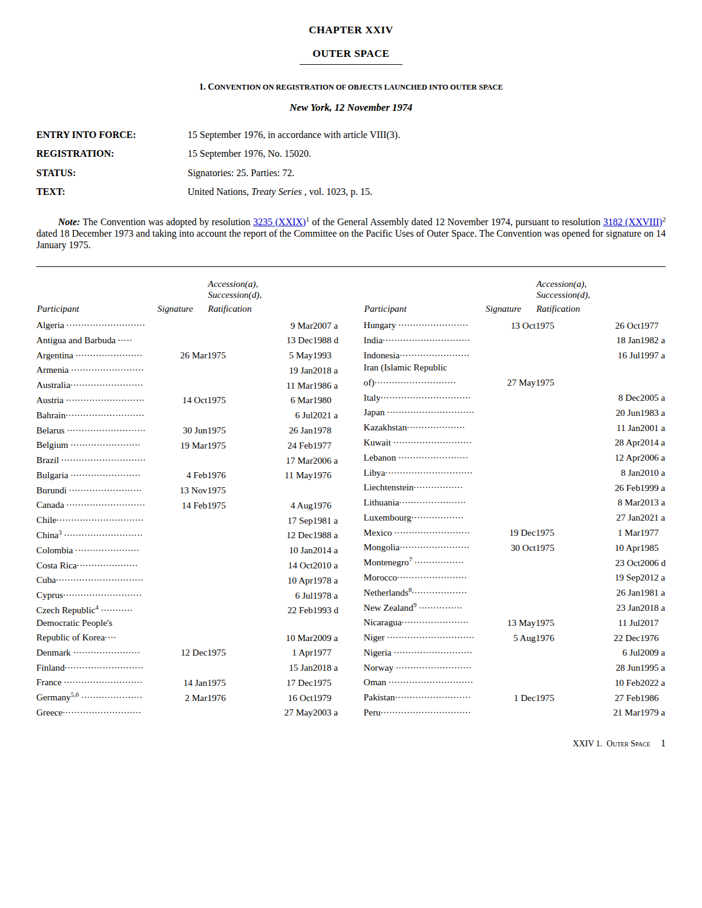CHAPTER XXIV
OUTER SPACE
1. CONVENTION ON REGISTRATION OF OBJECTS LAUNCHED INTO OUTER SPACE
New York, 12 November 1974
| ENTRY INTO FORCE: | 15 September 1976, in accordance with article VIII(3). |
| REGISTRATION: | 15 September 1976, No. 15020. |
| STATUS: | Signatories: 25. Parties: 72. |
| TEXT: | United Nations, Treaty Series , vol. 1023, p. 15. |
Note: The Convention was adopted by resolution 3235 (XXIX)1 of the General Assembly dated 12 November 1974, pursuant to resolution 3182 (XXVIII)2 dated 18 December 1973 and taking into account the report of the Committee on the Pacific Uses of Outer Space. The Convention was opened for signature on 14 January 1975.
| | | Accession(a), Succession(d), |
| --- | --- | --- |
| Participant | Signature | Ratification |
| Algeria ........................... | | | 9 Mar | 2007 a |
| Antigua and Barbuda ..... | | | 13 Dec | 1988 d |
| Argentina ....................... | 26 Mar | 1975 | 5 May | 1993 |
| Armenia ......................... | | | 19 Jan | 2018 a |
| Australia ......................... | | | 11 Mar | 1986 a |
| Austria ........................... | 14 Oct | 1975 | 6 Mar | 1980 |
| Bahrain ........................... | | | 6 Jul | 2021 a |
| Belarus ........................... | 30 Jun | 1975 | 26 Jan | 1978 |
| Belgium ........................ | 19 Mar | 1975 | 24 Feb | 1977 |
| Brazil ............................. | | | 17 Mar | 2006 a |
| Bulgaria ........................ | 4 Feb | 1976 | 11 May | 1976 |
| Burundi ......................... | 13 Nov | 1975 | | |
| Canada ........................... | 14 Feb | 1975 | 4 Aug | 1976 |
| Chile .............................. | | | 17 Sep | 1981 a |
| China 3 ........................... | | | 12 Dec | 1988 a |
| Colombia ...................... | | | 10 Jan | 2014 a |
| Costa Rica ..................... | | | 14 Oct | 2010 a |
| Cuba .............................. | | | 10 Apr | 1978 a |
| Cyprus ........................... | | | 6 Jul | 1978 a |
| Czech Republic 4 ........... | | | 22 Feb | 1993 d |
| Democratic People's | | | | |
| Republic of Korea .... | | | 10 Mar | 2009 a |
| Denmark ....................... | 12 Dec | 1975 | 1 Apr | 1977 |
| Finland ........................... | | | 15 Jan | 2018 a |
| France ........................... | 14 Jan | 1975 | 17 Dec | 1975 |
| Germany 5,6 ..................... | 2 Mar | 1976 | 16 Oct | 1979 |
| Greece ........................... | | | 27 May | 2003 a |
| | | Accession(a), Succession(d), |
| --- | --- | --- |
| Participant | Signature | Ratification |
| Hungary ........................ | 13 Oct | 1975 | 26 Oct | 1977 |
| India .............................. | | | 18 Jan | 1982 a |
| Indonesia ........................ | | | 16 Jul | 1997 a |
| Iran (Islamic Republic | | | | |
| of) ............................ | 27 May | 1975 | | |
| Italy ............................... | | | 8 Dec | 2005 a |
| Japan .............................. | | | 20 Jun | 1983 a |
| Kazakhstan .................... | | | 11 Jan | 2001 a |
| Kuwait ........................... | | | 28 Apr | 2014 a |
| Lebanon ........................ | | | 12 Apr | 2006 a |
| Libya .............................. | | | 8 Jan | 2010 a |
| Liechtenstein ................. | | | 26 Feb | 1999 a |
| Lithuania ....................... | | | 8 Mar | 2013 a |
| Luxembourg .................. | | | 27 Jan | 2021 a |
| Mexico .......................... | 19 Dec | 1975 | 1 Mar | 1977 |
| Mongolia ........................ | 30 Oct | 1975 | 10 Apr | 1985 |
| Montenegro 7 ................. | | | 23 Oct | 2006 d |
| Morocco ........................ | | | 19 Sep | 2012 a |
| Netherlands 8 ................... | | | 26 Jan | 1981 a |
| New Zealand 9 ............... | | | 23 Jan | 2018 a |
| Nicaragua ....................... | 13 May | 1975 | 11 Jul | 2017 |
| Niger .............................. | 5 Aug | 1976 | 22 Dec | 1976 |
| Nigeria ........................... | | | 6 Jul | 2009 a |
| Norway .......................... | | | 28 Jun | 1995 a |
| Oman ............................. | | | 10 Feb | 2022 a |
| Pakistan .......................... | 1 Dec | 1975 | 27 Feb | 1986 |
| Peru ............................... | | | 21 Mar | 1979 a |
XXIV 1. Outer Space 1